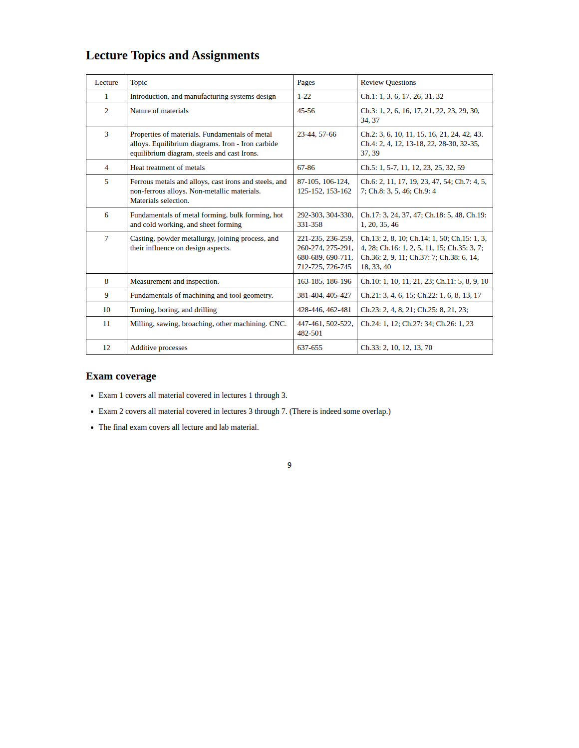Lecture Topics and Assignments
| Lecture | Topic | Pages | Review Questions |
| --- | --- | --- | --- |
| 1 | Introduction, and manufacturing systems design | 1-22 | Ch.1: 1, 3, 6, 17, 26, 31, 32 |
| 2 | Nature of materials | 45-56 | Ch.3: 1, 2, 6, 16, 17, 21, 22, 23, 29, 30, 34, 37 |
| 3 | Properties of materials. Fundamentals of metal alloys. Equilibrium diagrams. Iron - Iron carbide equilibrium diagram, steels and cast Irons. | 23-44, 57-66 | Ch.2: 3, 6, 10, 11, 15, 16, 21, 24, 42, 43. Ch.4: 2, 4, 12, 13-18, 22, 28-30, 32-35, 37, 39 |
| 4 | Heat treatment of metals | 67-86 | Ch.5: 1, 5-7, 11, 12, 23, 25, 32, 59 |
| 5 | Ferrous metals and alloys, cast irons and steels, and non-ferrous alloys. Non-metallic materials. Materials selection. | 87-105, 106-124, 125-152, 153-162 | Ch.6: 2, 11, 17, 19, 23, 47, 54; Ch.7: 4, 5, 7; Ch.8: 3, 5, 46; Ch.9: 4 |
| 6 | Fundamentals of metal forming, bulk forming, hot and cold working, and sheet forming | 292-303, 304-330, 331-358 | Ch.17: 3, 24, 37, 47; Ch.18: 5, 48, Ch.19: 1, 20, 35, 46 |
| 7 | Casting, powder metallurgy, joining process, and their influence on design aspects. | 221-235, 236-259, 260-274, 275-291, 680-689, 690-711, 712-725, 726-745 | Ch.13: 2, 8, 10; Ch.14: 1, 50; Ch.15: 1, 3, 4, 28; Ch.16: 1, 2, 5, 11, 15; Ch.35: 3, 7; Ch.36: 2, 9, 11; Ch.37: 7; Ch.38: 6, 14, 18, 33, 40 |
| 8 | Measurement and inspection. | 163-185, 186-196 | Ch.10: 1, 10, 11, 21, 23; Ch.11: 5, 8, 9, 10 |
| 9 | Fundamentals of machining and tool geometry. | 381-404, 405-427 | Ch.21: 3, 4, 6, 15; Ch.22: 1, 6, 8, 13, 17 |
| 10 | Turning, boring, and drilling | 428-446, 462-481 | Ch.23: 2, 4, 8, 21; Ch.25: 8, 21, 23; |
| 11 | Milling, sawing, broaching, other machining. CNC. | 447-461, 502-522, 482-501 | Ch.24: 1, 12; Ch.27: 34; Ch.26: 1, 23 |
| 12 | Additive processes | 637-655 | Ch.33: 2, 10, 12, 13, 70 |
Exam coverage
Exam 1 covers all material covered in lectures 1 through 3.
Exam 2 covers all material covered in lectures 3 through 7. (There is indeed some overlap.)
The final exam covers all lecture and lab material.
9